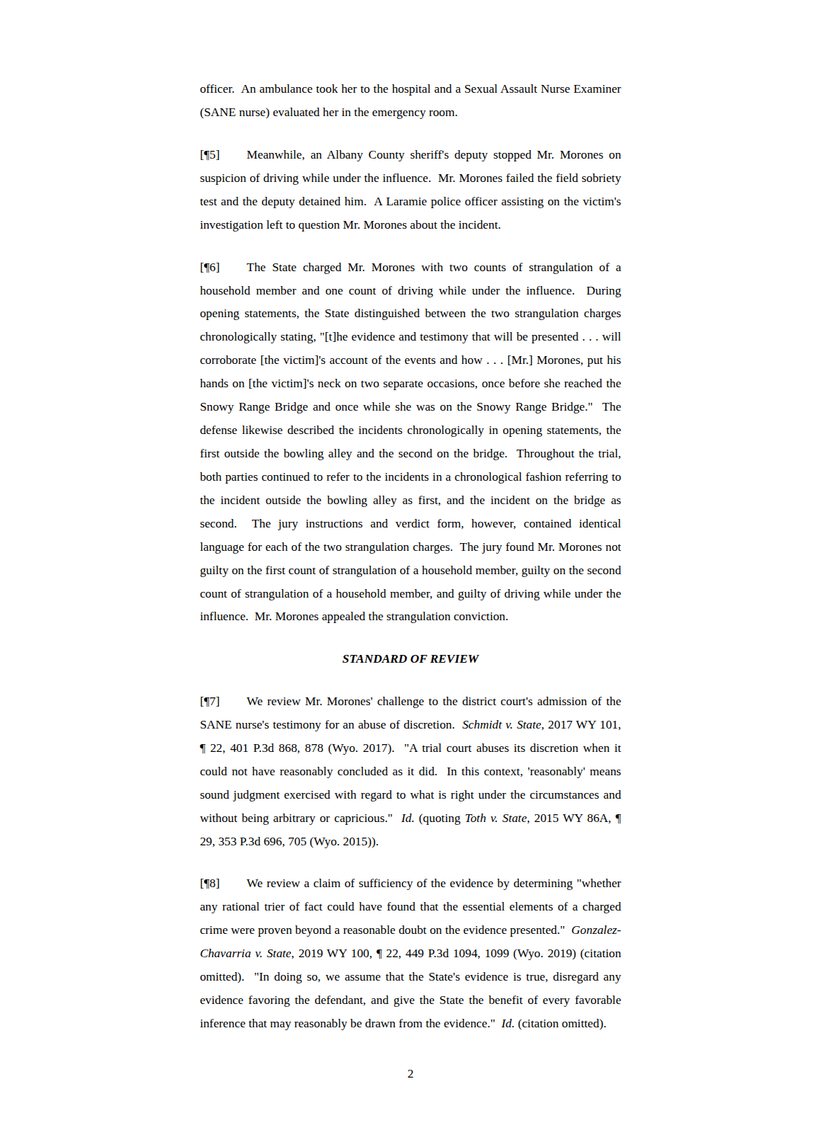officer. An ambulance took her to the hospital and a Sexual Assault Nurse Examiner (SANE nurse) evaluated her in the emergency room.
[¶5] Meanwhile, an Albany County sheriff's deputy stopped Mr. Morones on suspicion of driving while under the influence. Mr. Morones failed the field sobriety test and the deputy detained him. A Laramie police officer assisting on the victim's investigation left to question Mr. Morones about the incident.
[¶6] The State charged Mr. Morones with two counts of strangulation of a household member and one count of driving while under the influence. During opening statements, the State distinguished between the two strangulation charges chronologically stating, "[t]he evidence and testimony that will be presented . . . will corroborate [the victim]'s account of the events and how . . . [Mr.] Morones, put his hands on [the victim]'s neck on two separate occasions, once before she reached the Snowy Range Bridge and once while she was on the Snowy Range Bridge." The defense likewise described the incidents chronologically in opening statements, the first outside the bowling alley and the second on the bridge. Throughout the trial, both parties continued to refer to the incidents in a chronological fashion referring to the incident outside the bowling alley as first, and the incident on the bridge as second. The jury instructions and verdict form, however, contained identical language for each of the two strangulation charges. The jury found Mr. Morones not guilty on the first count of strangulation of a household member, guilty on the second count of strangulation of a household member, and guilty of driving while under the influence. Mr. Morones appealed the strangulation conviction.
STANDARD OF REVIEW
[¶7] We review Mr. Morones' challenge to the district court's admission of the SANE nurse's testimony for an abuse of discretion. Schmidt v. State, 2017 WY 101, ¶ 22, 401 P.3d 868, 878 (Wyo. 2017). "A trial court abuses its discretion when it could not have reasonably concluded as it did. In this context, 'reasonably' means sound judgment exercised with regard to what is right under the circumstances and without being arbitrary or capricious." Id. (quoting Toth v. State, 2015 WY 86A, ¶ 29, 353 P.3d 696, 705 (Wyo. 2015)).
[¶8] We review a claim of sufficiency of the evidence by determining "whether any rational trier of fact could have found that the essential elements of a charged crime were proven beyond a reasonable doubt on the evidence presented." Gonzalez-Chavarria v. State, 2019 WY 100, ¶ 22, 449 P.3d 1094, 1099 (Wyo. 2019) (citation omitted). "In doing so, we assume that the State's evidence is true, disregard any evidence favoring the defendant, and give the State the benefit of every favorable inference that may reasonably be drawn from the evidence." Id. (citation omitted).
2